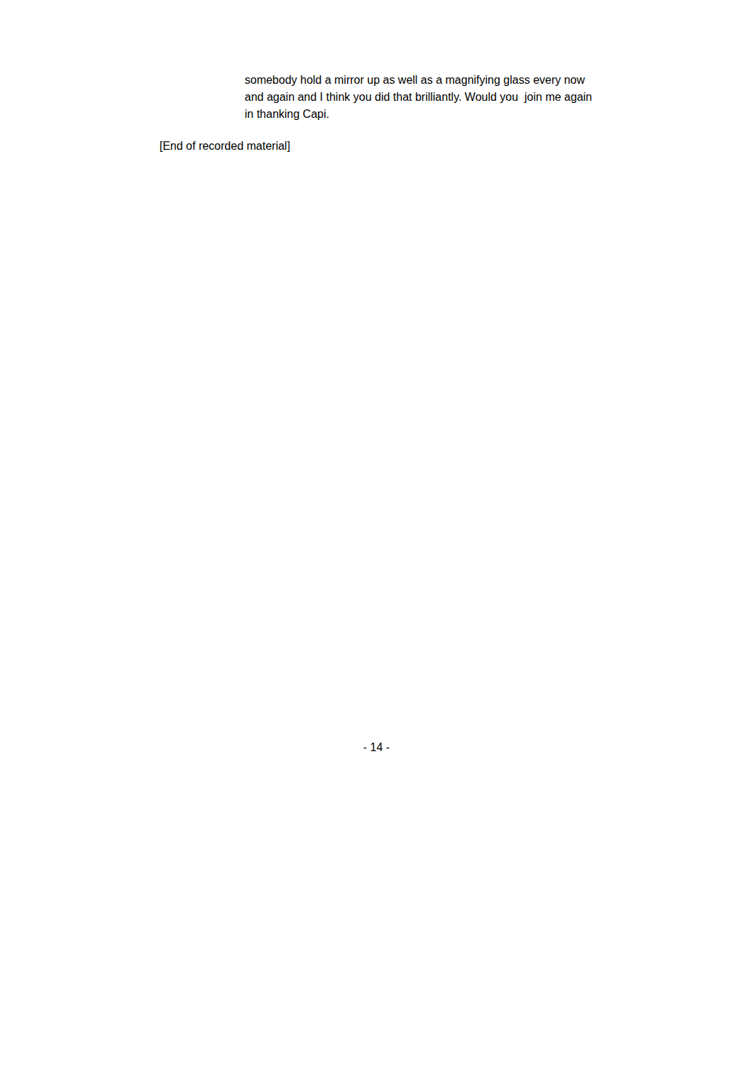somebody hold a mirror up as well as a magnifying glass every now and again and I think you did that brilliantly. Would you join me again in thanking Capi.
[End of recorded material]
- 14 -